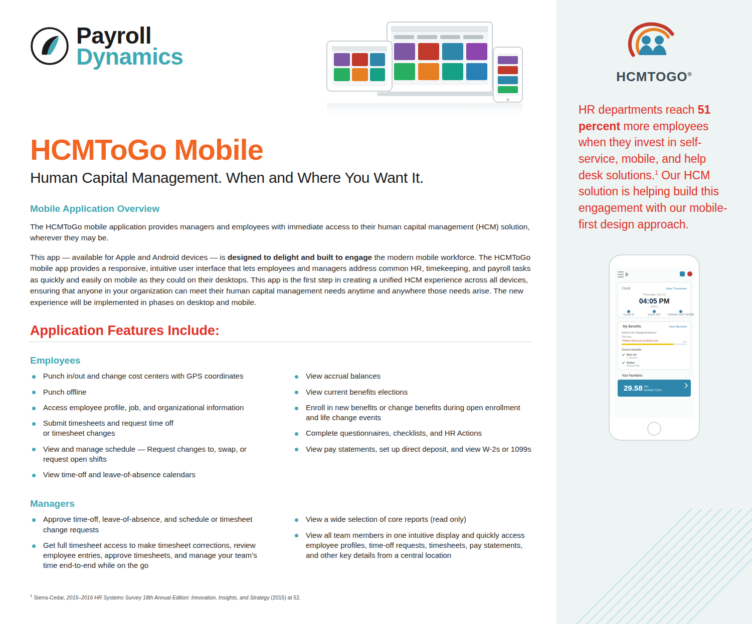Payroll Dynamics
HCMToGo Mobile
Human Capital Management. When and Where You Want It.
Mobile Application Overview
The HCMToGo mobile application provides managers and employees with immediate access to their human capital management (HCM) solution, wherever they may be.
This app — available for Apple and Android devices — is designed to delight and built to engage the modern mobile workforce. The HCMToGo mobile app provides a responsive, intuitive user interface that lets employees and managers address common HR, timekeeping, and payroll tasks as quickly and easily on mobile as they could on their desktops. This app is the first step in creating a unified HCM experience across all devices, ensuring that anyone in your organization can meet their human capital management needs anytime and anywhere those needs arise. The new experience will be implemented in phases on desktop and mobile.
Application Features Include:
Employees
Punch in/out and change cost centers with GPS coordinates
Punch offline
Access employee profile, job, and organizational information
Submit timesheets and request time off
or timesheet changes
View and manage schedule — Request changes to, swap, or request open shifts
View time-off and leave-of-absence calendars
View accrual balances
View current benefits elections
Enroll in new benefits or change benefits during open enrollment and life change events
Complete questionnaires, checklists, and HR Actions
View pay statements, set up direct deposit, and view W-2s or 1099s
Managers
Approve time-off, leave-of-absence, and schedule or timesheet change requests
Get full timesheet access to make timesheet corrections, review employee entries, approve timesheets, and manage your team’s time end-to-end while on the go
View a wide selection of core reports (read only)
View all team members in one intuitive display and quickly access employee profiles, time-off requests, timesheets, pay statements, and other key details from a central location
1 Sierra-Cedar, 2015–2016 HR Systems Survey 18th Annual Edition: Innovation, Insights, and Strategy (2015) at 52.
HCM TOGO®
HR departments reach 51 percent more employees when they invest in self-service, mobile, and help desk solutions.1 Our HCM solution is helping build this engagement with our mobile-first design approach.
Clock View Timesheet Thursday, Oct 12 04:05 PM (MDT) CLOCK IN CLOCK OUT CHANGE COST CENTER My Benefits View Benefits Submit Life Change Enrollment Marriage ! Please submit your enrollment now 80% Current benefits Basic Life 1 selected Medical Medical Plan Your Numbers 29.58 HRS WORKED TODAY